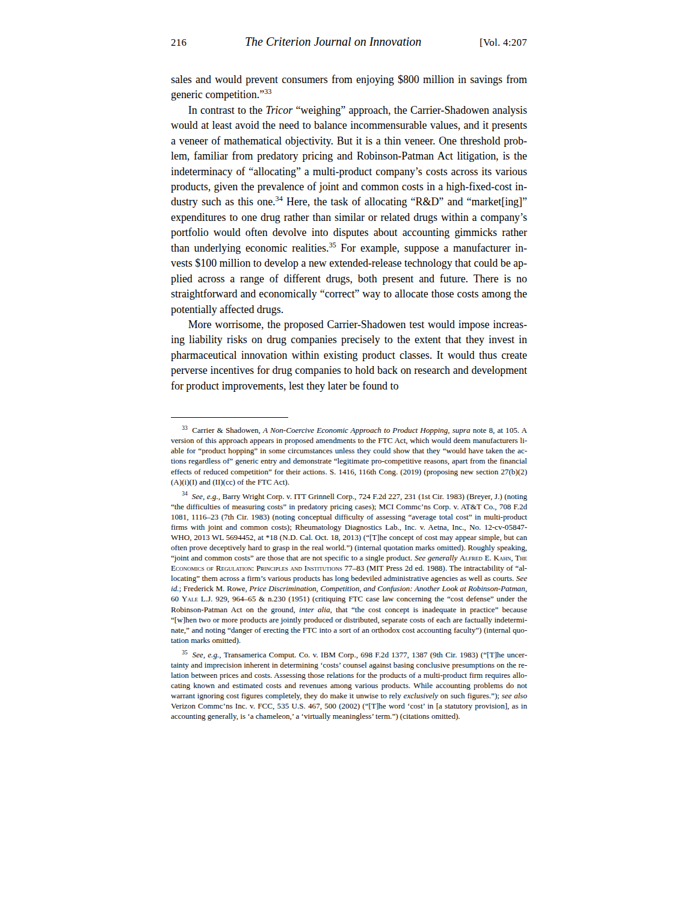216 The Criterion Journal on Innovation [Vol. 4:207
sales and would prevent consumers from enjoying $800 million in savings from generic competition.”33
In contrast to the Tricor “weighing” approach, the Carrier-Shadowen analysis would at least avoid the need to balance incommensurable values, and it presents a veneer of mathematical objectivity. But it is a thin veneer. One threshold problem, familiar from predatory pricing and Robinson-Patman Act litigation, is the indeterminacy of “allocating” a multi-product company’s costs across its various products, given the prevalence of joint and common costs in a high-fixed-cost industry such as this one.34 Here, the task of allocating “R&D” and “market[ing]” expenditures to one drug rather than similar or related drugs within a company’s portfolio would often devolve into disputes about accounting gimmicks rather than underlying economic realities.35 For example, suppose a manufacturer invests $100 million to develop a new extended-release technology that could be applied across a range of different drugs, both present and future. There is no straightforward and economically “correct” way to allocate those costs among the potentially affected drugs.
More worrisome, the proposed Carrier-Shadowen test would impose increasing liability risks on drug companies precisely to the extent that they invest in pharmaceutical innovation within existing product classes. It would thus create perverse incentives for drug companies to hold back on research and development for product improvements, lest they later be found to
33 Carrier & Shadowen, A Non-Coercive Economic Approach to Product Hopping, supra note 8, at 105. A version of this approach appears in proposed amendments to the FTC Act, which would deem manufacturers liable for “product hopping” in some circumstances unless they could show that they “would have taken the actions regardless of” generic entry and demonstrate “legitimate pro-competitive reasons, apart from the financial effects of reduced competition” for their actions. S. 1416, 116th Cong. (2019) (proposing new section 27(b)(2)(A)(i)(I) and (II)(cc) of the FTC Act).
34 See, e.g., Barry Wright Corp. v. ITT Grinnell Corp., 724 F.2d 227, 231 (1st Cir. 1983) (Breyer, J.) (noting “the difficulties of measuring costs” in predatory pricing cases); MCI Commc’ns Corp. v. AT&T Co., 708 F.2d 1081, 1116–23 (7th Cir. 1983) (noting conceptual difficulty of assessing “average total cost” in multi-product firms with joint and common costs); Rheumatology Diagnostics Lab., Inc. v. Aetna, Inc., No. 12-cv-05847-WHO, 2013 WL 5694452, at *18 (N.D. Cal. Oct. 18, 2013) (“[T]he concept of cost may appear simple, but can often prove deceptively hard to grasp in the real world.”) (internal quotation marks omitted). Roughly speaking, “joint and common costs” are those that are not specific to a single product. See generally Alfred E. Kahn, The Economics of Regulation: Principles and Institutions 77–83 (MIT Press 2d ed. 1988). The intractability of “allocating” them across a firm’s various products has long bedeviled administrative agencies as well as courts. See id.; Frederick M. Rowe, Price Discrimination, Competition, and Confusion: Another Look at Robinson-Patman, 60 Yale L.J. 929, 964–65 & n.230 (1951) (critiquing FTC case law concerning the “cost defense” under the Robinson-Patman Act on the ground, inter alia, that “the cost concept is inadequate in practice” because “[w]hen two or more products are jointly produced or distributed, separate costs of each are factually indeterminate,” and noting “danger of erecting the FTC into a sort of an orthodox cost accounting faculty”) (internal quotation marks omitted).
35 See, e.g., Transamerica Comput. Co. v. IBM Corp., 698 F.2d 1377, 1387 (9th Cir. 1983) (“[T]he uncertainty and imprecision inherent in determining ‘costs’ counsel against basing conclusive presumptions on the relation between prices and costs. Assessing those relations for the products of a multi-product firm requires allocating known and estimated costs and revenues among various products. While accounting problems do not warrant ignoring cost figures completely, they do make it unwise to rely exclusively on such figures.”); see also Verizon Commc’ns Inc. v. FCC, 535 U.S. 467, 500 (2002) (“[T]he word ‘cost’ in [a statutory provision], as in accounting generally, is ‘a chameleon,’ a ‘virtually meaningless’ term.”) (citations omitted).